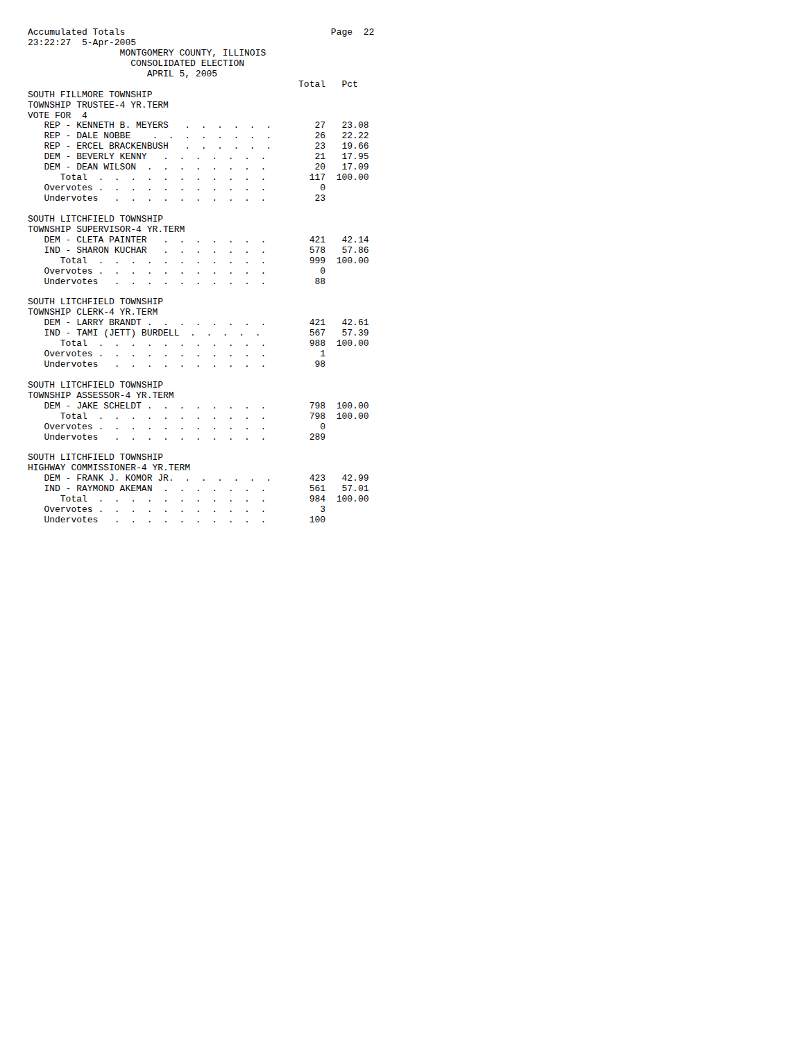Accumulated Totals                                      Page  22
23:22:27  5-Apr-2005
                 MONTGOMERY COUNTY, ILLINOIS
                   CONSOLIDATED ELECTION
                      APRIL 5, 2005
                                                  Total   Pct
SOUTH FILLMORE TOWNSHIP
TOWNSHIP TRUSTEE-4 YR.TERM
VOTE FOR  4
   REP - KENNETH B. MEYERS   .  .  .  .  .  .        27   23.08
   REP - DALE NOBBE    .  .  .  .  .  .  .  .        26   22.22
   REP - ERCEL BRACKENBUSH   .  .  .  .  .  .        23   19.66
   DEM - BEVERLY KENNY   .  .  .  .  .  .  .         21   17.95
   DEM - DEAN WILSON  .  .  .  .  .  .  .  .         20   17.09
      Total  .  .  .  .  .  .  .  .  .  .  .        117  100.00
   Overvotes .  .  .  .  .  .  .  .  .  .  .          0
   Undervotes   .  .  .  .  .  .  .  .  .  .         23

SOUTH LITCHFIELD TOWNSHIP
TOWNSHIP SUPERVISOR-4 YR.TERM
   DEM - CLETA PAINTER   .  .  .  .  .  .  .        421   42.14
   IND - SHARON KUCHAR   .  .  .  .  .  .  .        578   57.86
      Total  .  .  .  .  .  .  .  .  .  .  .        999  100.00
   Overvotes .  .  .  .  .  .  .  .  .  .  .          0
   Undervotes   .  .  .  .  .  .  .  .  .  .         88

SOUTH LITCHFIELD TOWNSHIP
TOWNSHIP CLERK-4 YR.TERM
   DEM - LARRY BRANDT .  .  .  .  .  .  .  .        421   42.61
   IND - TAMI (JETT) BURDELL  .  .  .  .  .         567   57.39
      Total  .  .  .  .  .  .  .  .  .  .  .        988  100.00
   Overvotes .  .  .  .  .  .  .  .  .  .  .          1
   Undervotes   .  .  .  .  .  .  .  .  .  .         98

SOUTH LITCHFIELD TOWNSHIP
TOWNSHIP ASSESSOR-4 YR.TERM
   DEM - JAKE SCHELDT .  .  .  .  .  .  .  .        798  100.00
      Total  .  .  .  .  .  .  .  .  .  .  .        798  100.00
   Overvotes .  .  .  .  .  .  .  .  .  .  .          0
   Undervotes   .  .  .  .  .  .  .  .  .  .        289

SOUTH LITCHFIELD TOWNSHIP
HIGHWAY COMMISSIONER-4 YR.TERM
   DEM - FRANK J. KOMOR JR.  .  .  .  .  .  .       423   42.99
   IND - RAYMOND AKEMAN  .  .  .  .  .  .  .        561   57.01
      Total  .  .  .  .  .  .  .  .  .  .  .        984  100.00
   Overvotes .  .  .  .  .  .  .  .  .  .  .          3
   Undervotes   .  .  .  .  .  .  .  .  .  .        100